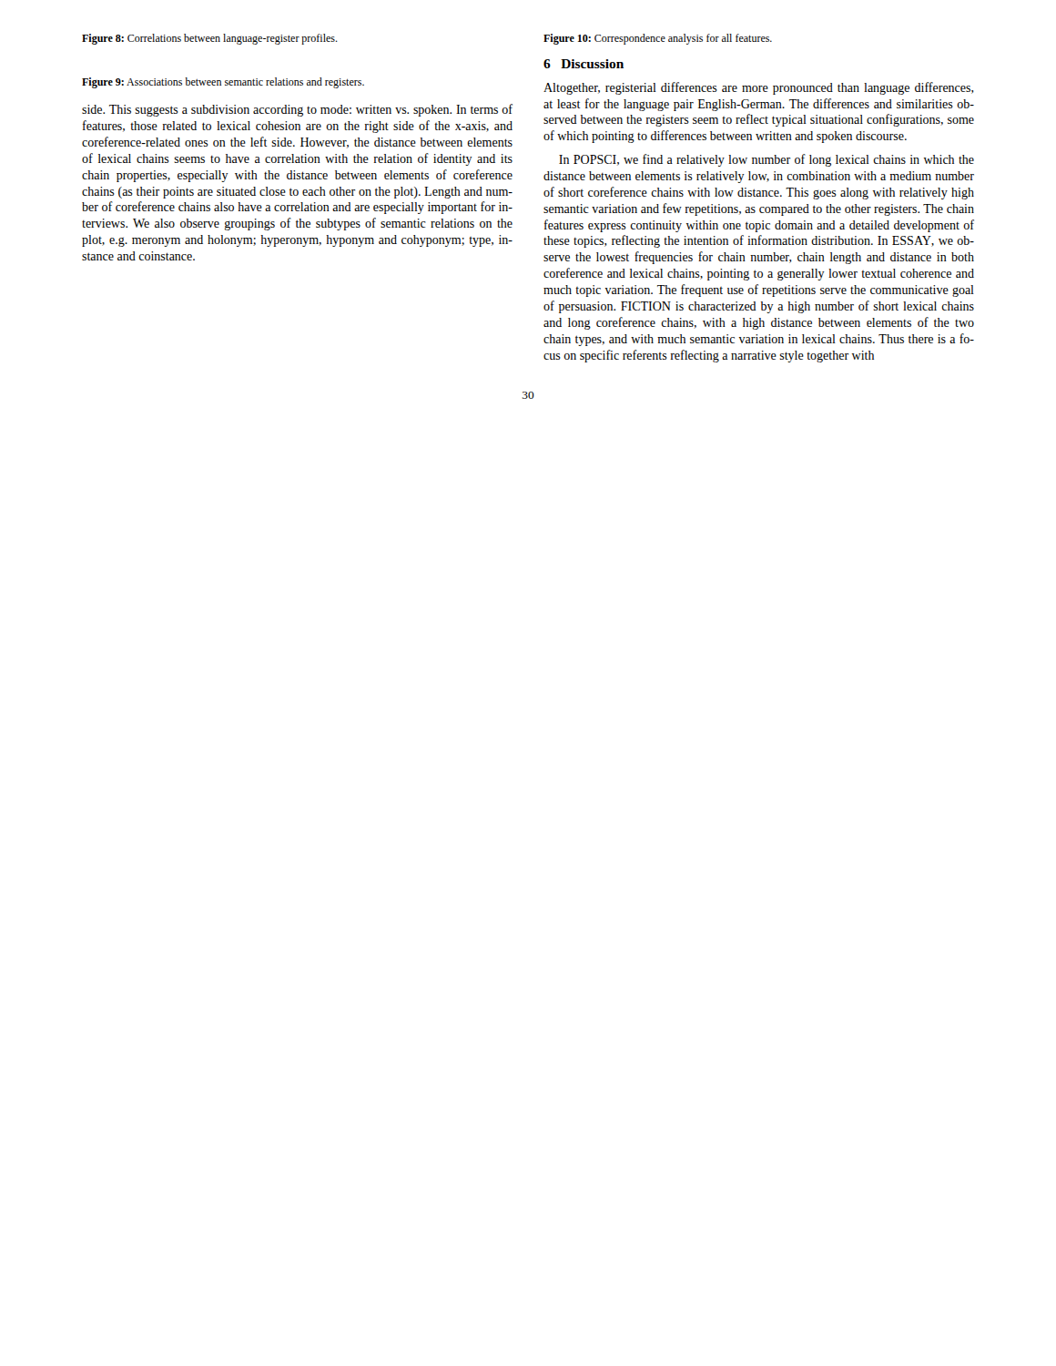Figure 8: Correlations between language-register profiles.
Figure 9: Associations between semantic relations and registers.
side. This suggests a subdivision according to mode: written vs. spoken. In terms of features, those related to lexical cohesion are on the right side of the x-axis, and coreference-related ones on the left side. However, the distance between elements of lexical chains seems to have a correlation with the relation of identity and its chain properties, especially with the distance between elements of coreference chains (as their points are situated close to each other on the plot). Length and number of coreference chains also have a correlation and are especially important for interviews. We also observe groupings of the subtypes of semantic relations on the plot, e.g. meronym and holonym; hyperonym, hyponym and cohyponym; type, instance and coinstance.
Figure 10: Correspondence analysis for all features.
6 Discussion
Altogether, registerial differences are more pronounced than language differences, at least for the language pair English-German. The differences and similarities observed between the registers seem to reflect typical situational configurations, some of which pointing to differences between written and spoken discourse.
In POPSCI, we find a relatively low number of long lexical chains in which the distance between elements is relatively low, in combination with a medium number of short coreference chains with low distance. This goes along with relatively high semantic variation and few repetitions, as compared to the other registers. The chain features express continuity within one topic domain and a detailed development of these topics, reflecting the intention of information distribution. In ESSAY, we observe the lowest frequencies for chain number, chain length and distance in both coreference and lexical chains, pointing to a generally lower textual coherence and much topic variation. The frequent use of repetitions serve the communicative goal of persuasion. FICTION is characterized by a high number of short lexical chains and long coreference chains, with a high distance between elements of the two chain types, and with much semantic variation in lexical chains. Thus there is a focus on specific referents reflecting a narrative style together with
30